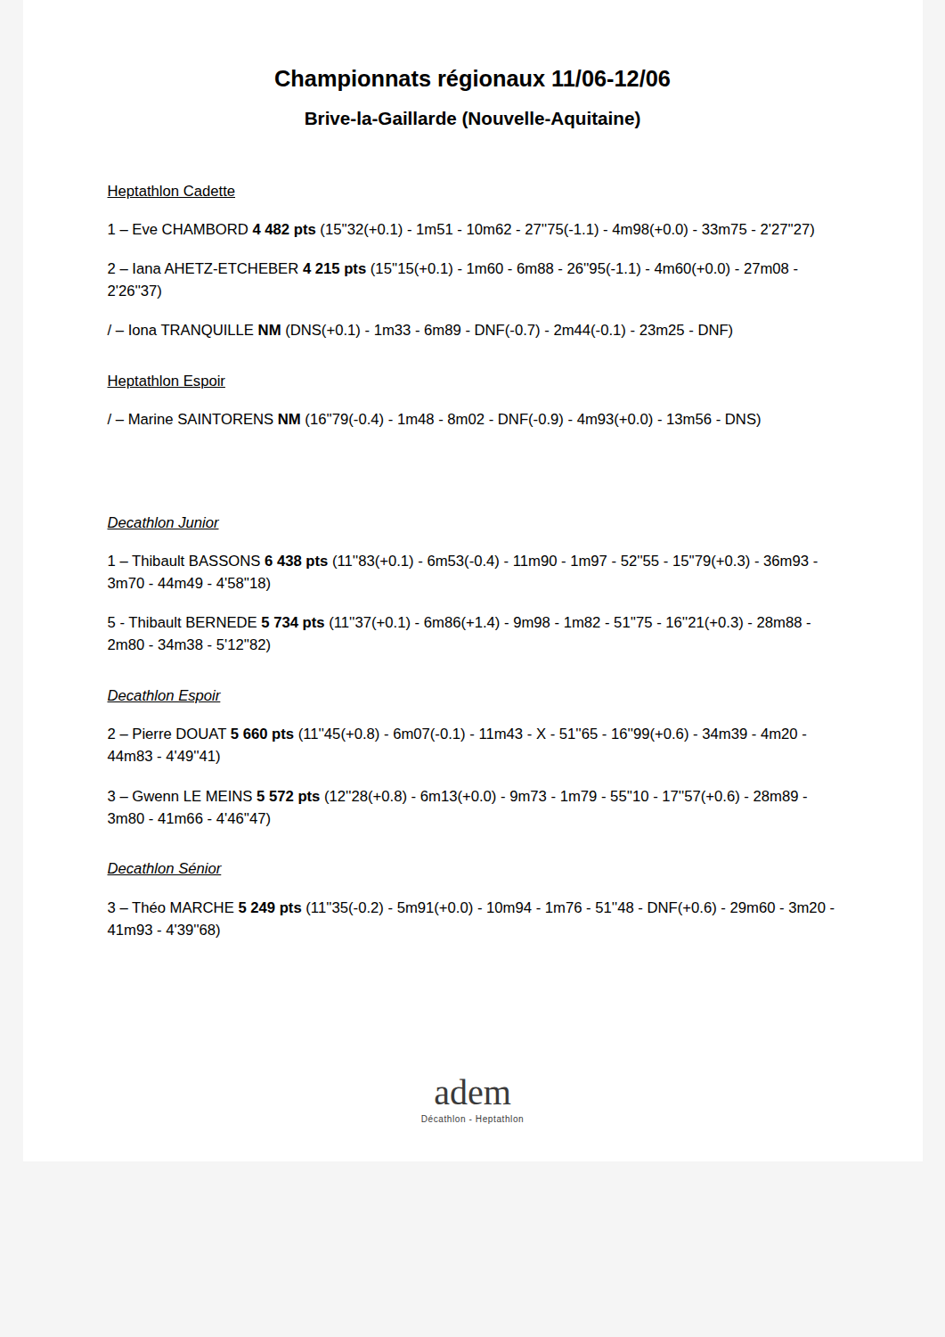Championnats régionaux 11/06-12/06
Brive-la-Gaillarde (Nouvelle-Aquitaine)
Heptathlon Cadette
1 – Eve CHAMBORD 4 482 pts (15''32(+0.1) - 1m51 - 10m62 - 27''75(-1.1) - 4m98(+0.0) - 33m75 - 2'27''27)
2 – Iana AHETZ-ETCHEBER 4 215 pts (15''15(+0.1) - 1m60 - 6m88 - 26''95(-1.1) - 4m60(+0.0) - 27m08 - 2'26''37)
/ – Iona TRANQUILLE NM (DNS(+0.1) - 1m33 - 6m89 - DNF(-0.7) - 2m44(-0.1) - 23m25 - DNF)
Heptathlon Espoir
/ – Marine SAINTORENS NM (16''79(-0.4) - 1m48 - 8m02 - DNF(-0.9) - 4m93(+0.0) - 13m56 - DNS)
Decathlon Junior
1 – Thibault BASSONS 6 438 pts (11''83(+0.1) - 6m53(-0.4) - 11m90 - 1m97 - 52''55 - 15''79(+0.3) - 36m93 - 3m70 - 44m49 - 4'58''18)
5 - Thibault BERNEDE 5 734 pts (11''37(+0.1) - 6m86(+1.4) - 9m98 - 1m82 - 51''75 - 16''21(+0.3) - 28m88 - 2m80 - 34m38 - 5'12''82)
Decathlon Espoir
2 – Pierre DOUAT 5 660 pts (11''45(+0.8) - 6m07(-0.1) - 11m43 - X - 51''65 - 16''99(+0.6) - 34m39 - 4m20 - 44m83 - 4'49''41)
3 – Gwenn LE MEINS 5 572 pts (12''28(+0.8) - 6m13(+0.0) - 9m73 - 1m79 - 55''10 - 17''57(+0.6) - 28m89 - 3m80 - 41m66 - 4'46''47)
Decathlon Sénior
3 – Théo MARCHE 5 249 pts (11''35(-0.2) - 5m91(+0.0) - 10m94 - 1m76 - 51''48 - DNF(+0.6) - 29m60 - 3m20 - 41m93 - 4'39''68)
adem
Décathlon - Heptathlon